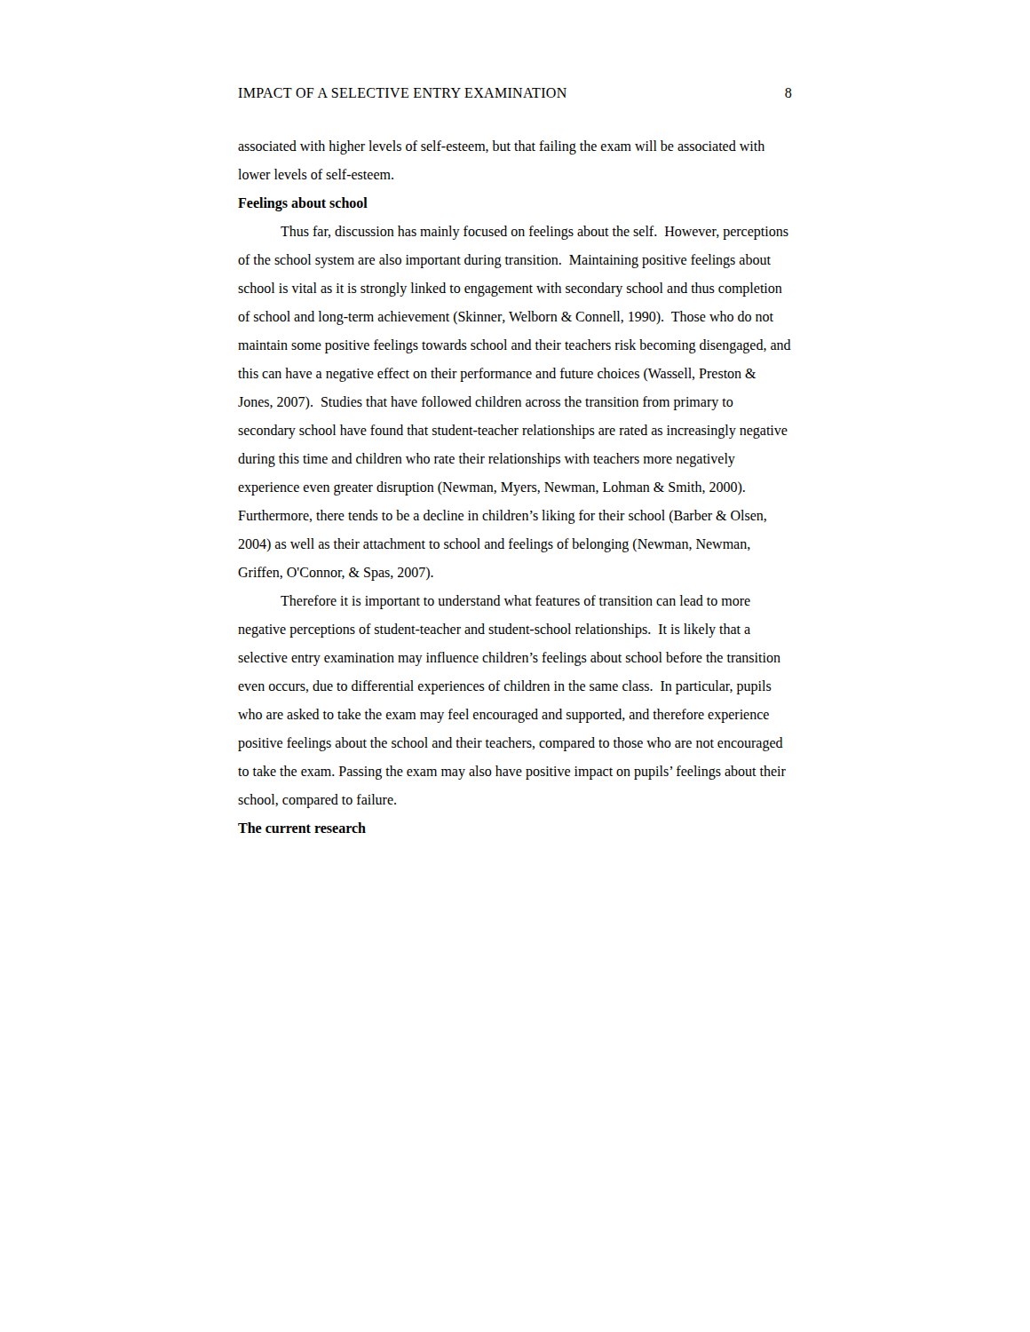Impact of a Selective Entry Examination 8
associated with higher levels of self-esteem, but that failing the exam will be associated with lower levels of self-esteem.
Feelings about school
Thus far, discussion has mainly focused on feelings about the self. However, perceptions of the school system are also important during transition. Maintaining positive feelings about school is vital as it is strongly linked to engagement with secondary school and thus completion of school and long-term achievement (Skinner, Welborn & Connell, 1990). Those who do not maintain some positive feelings towards school and their teachers risk becoming disengaged, and this can have a negative effect on their performance and future choices (Wassell, Preston & Jones, 2007). Studies that have followed children across the transition from primary to secondary school have found that student-teacher relationships are rated as increasingly negative during this time and children who rate their relationships with teachers more negatively experience even greater disruption (Newman, Myers, Newman, Lohman & Smith, 2000). Furthermore, there tends to be a decline in children’s liking for their school (Barber & Olsen, 2004) as well as their attachment to school and feelings of belonging (Newman, Newman, Griffen, O'Connor, & Spas, 2007).
Therefore it is important to understand what features of transition can lead to more negative perceptions of student-teacher and student-school relationships. It is likely that a selective entry examination may influence children’s feelings about school before the transition even occurs, due to differential experiences of children in the same class. In particular, pupils who are asked to take the exam may feel encouraged and supported, and therefore experience positive feelings about the school and their teachers, compared to those who are not encouraged to take the exam. Passing the exam may also have positive impact on pupils’ feelings about their school, compared to failure.
The current research